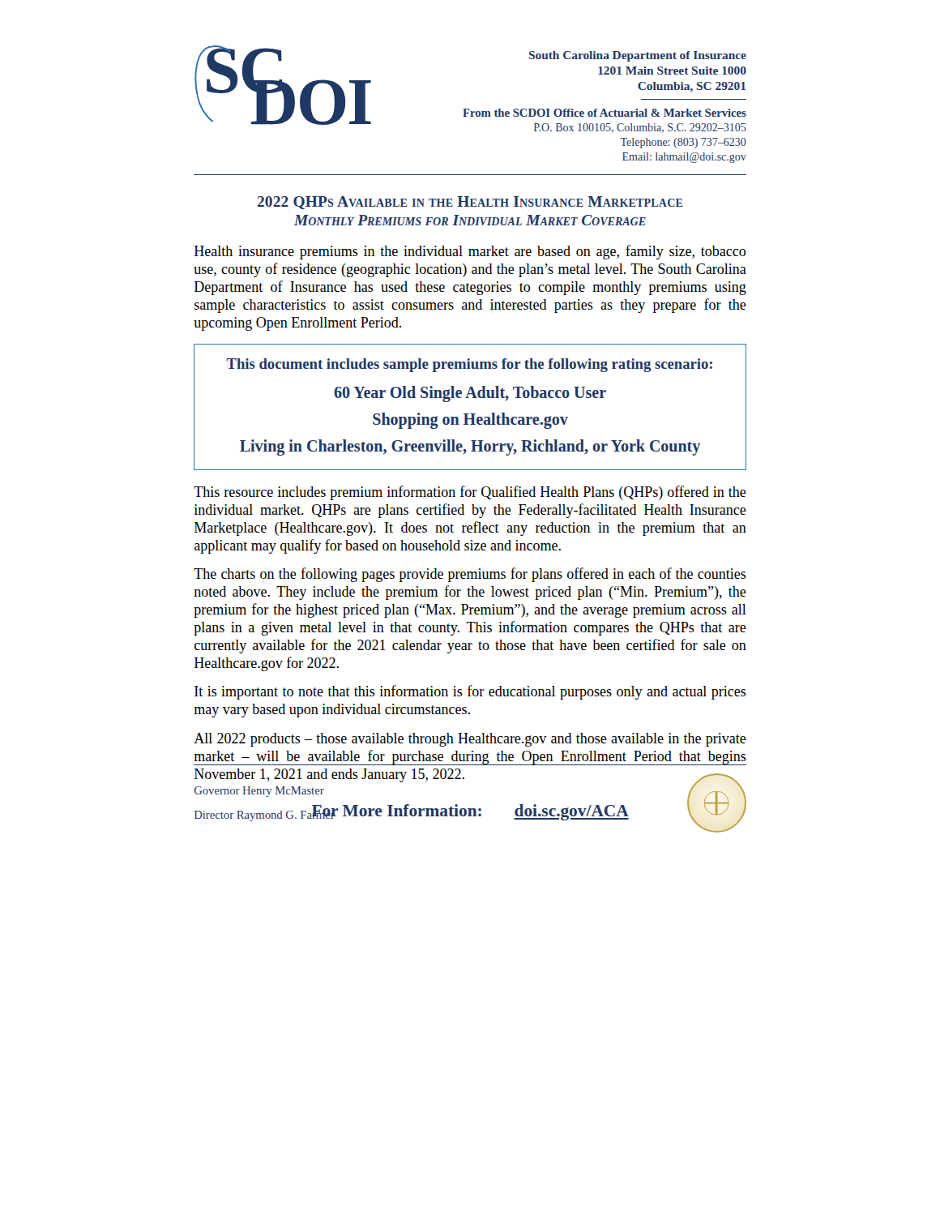SC DOI
South Carolina Department of Insurance
1201 Main Street Suite 1000
Columbia, SC 29201
From the SCDOI Office of Actuarial & Market Services
P.O. Box 100105, Columbia, S.C. 29202–3105
Telephone: (803) 737–6230
Email: lahmail@doi.sc.gov
2022 QHPs Available in the Health Insurance Marketplace
Monthly Premiums for Individual Market Coverage
Health insurance premiums in the individual market are based on age, family size, tobacco use, county of residence (geographic location) and the plan’s metal level. The South Carolina Department of Insurance has used these categories to compile monthly premiums using sample characteristics to assist consumers and interested parties as they prepare for the upcoming Open Enrollment Period.
This document includes sample premiums for the following rating scenario:
60 Year Old Single Adult, Tobacco User
Shopping on Healthcare.gov
Living in Charleston, Greenville, Horry, Richland, or York County
This resource includes premium information for Qualified Health Plans (QHPs) offered in the individual market. QHPs are plans certified by the Federally-facilitated Health Insurance Marketplace (Healthcare.gov). It does not reflect any reduction in the premium that an applicant may qualify for based on household size and income.
The charts on the following pages provide premiums for plans offered in each of the counties noted above. They include the premium for the lowest priced plan (“Min. Premium”), the premium for the highest priced plan (“Max. Premium”), and the average premium across all plans in a given metal level in that county. This information compares the QHPs that are currently available for the 2021 calendar year to those that have been certified for sale on Healthcare.gov for 2022.
It is important to note that this information is for educational purposes only and actual prices may vary based upon individual circumstances.
All 2022 products – those available through Healthcare.gov and those available in the private market – will be available for purchase during the Open Enrollment Period that begins November 1, 2021 and ends January 15, 2022.
For More Information: doi.sc.gov/ACA
Governor Henry McMaster
Director Raymond G. Farmer